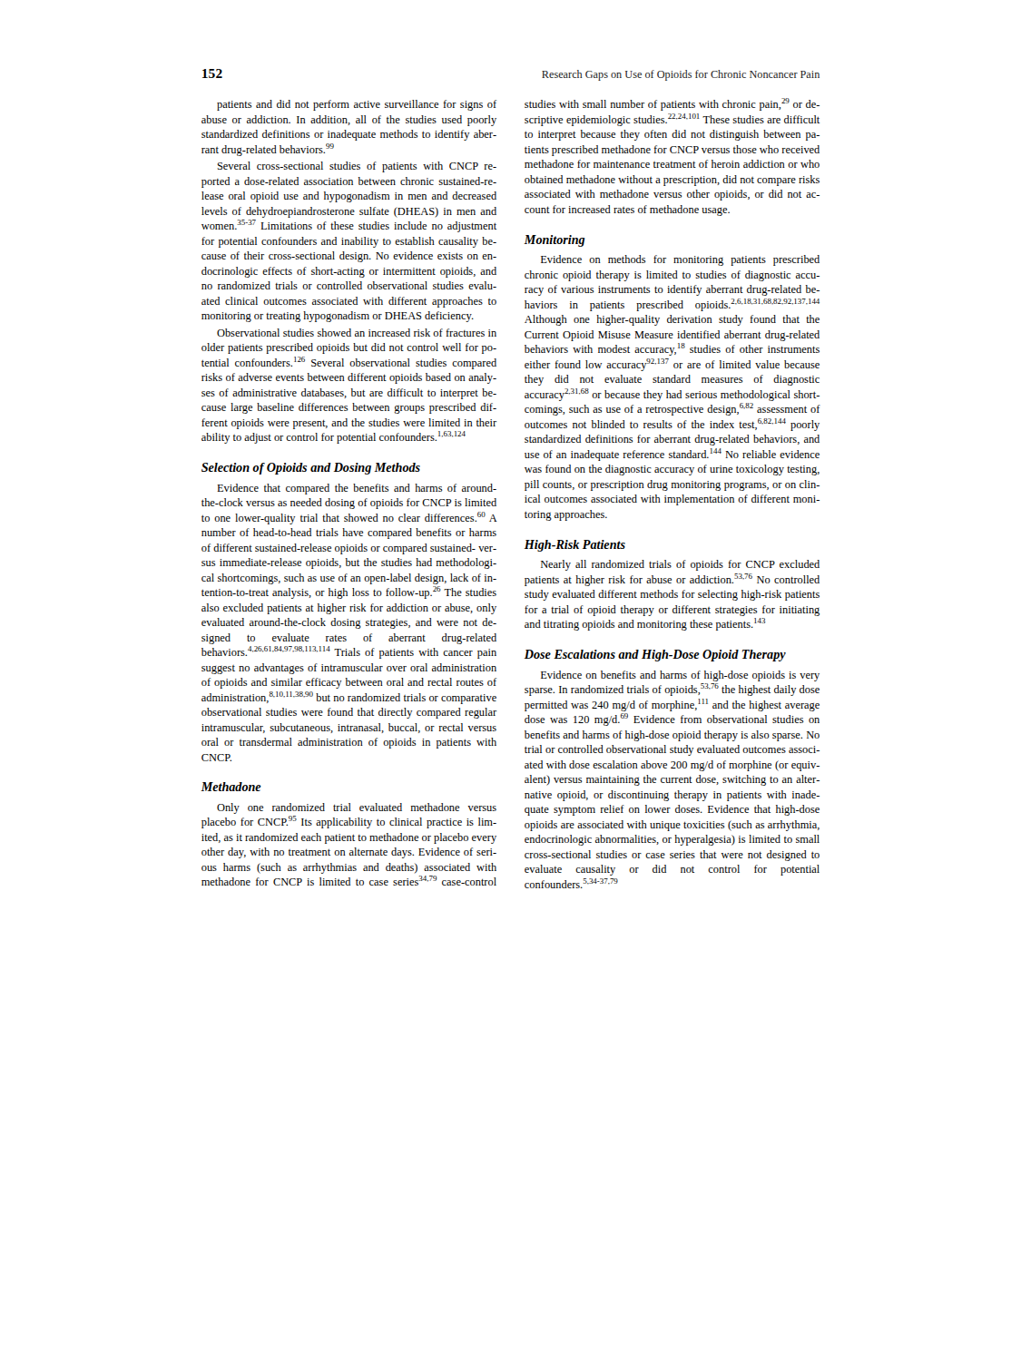152
Research Gaps on Use of Opioids for Chronic Noncancer Pain
patients and did not perform active surveillance for signs of abuse or addiction. In addition, all of the studies used poorly standardized definitions or inadequate methods to identify aberrant drug-related behaviors.99
Several cross-sectional studies of patients with CNCP reported a dose-related association between chronic sustained-release oral opioid use and hypogonadism in men and decreased levels of dehydroepiandrosterone sulfate (DHEAS) in men and women.35-37 Limitations of these studies include no adjustment for potential confounders and inability to establish causality because of their cross-sectional design. No evidence exists on endocrinologic effects of short-acting or intermittent opioids, and no randomized trials or controlled observational studies evaluated clinical outcomes associated with different approaches to monitoring or treating hypogonadism or DHEAS deficiency.
Observational studies showed an increased risk of fractures in older patients prescribed opioids but did not control well for potential confounders.126 Several observational studies compared risks of adverse events between different opioids based on analyses of administrative databases, but are difficult to interpret because large baseline differences between groups prescribed different opioids were present, and the studies were limited in their ability to adjust or control for potential confounders.1,63,124
Selection of Opioids and Dosing Methods
Evidence that compared the benefits and harms of around-the-clock versus as needed dosing of opioids for CNCP is limited to one lower-quality trial that showed no clear differences.60 A number of head-to-head trials have compared benefits or harms of different sustained-release opioids or compared sustained- versus immediate-release opioids, but the studies had methodological shortcomings, such as use of an open-label design, lack of intention-to-treat analysis, or high loss to follow-up.26 The studies also excluded patients at higher risk for addiction or abuse, only evaluated around-the-clock dosing strategies, and were not designed to evaluate rates of aberrant drug-related behaviors.4,26,61,84,97,98,113,114 Trials of patients with cancer pain suggest no advantages of intramuscular over oral administration of opioids and similar efficacy between oral and rectal routes of administration,8,10,11,38,90 but no randomized trials or comparative observational studies were found that directly compared regular intramuscular, subcutaneous, intranasal, buccal, or rectal versus oral or transdermal administration of opioids in patients with CNCP.
Methadone
Only one randomized trial evaluated methadone versus placebo for CNCP.95 Its applicability to clinical practice is limited, as it randomized each patient to methadone or placebo every other day, with no treatment on alternate days. Evidence of serious harms (such as arrhythmias and deaths) associated with methadone for CNCP is limited to case series34,79 case-control studies with small number of patients with chronic pain,29 or descriptive epidemiologic studies.22,24,101 These studies are difficult to interpret because they often did not distinguish between patients prescribed methadone for CNCP versus those who received methadone for maintenance treatment of heroin addiction or who obtained methadone without a prescription, did not compare risks associated with methadone versus other opioids, or did not account for increased rates of methadone usage.
Monitoring
Evidence on methods for monitoring patients prescribed chronic opioid therapy is limited to studies of diagnostic accuracy of various instruments to identify aberrant drug-related behaviors in patients prescribed opioids.2,6,18,31,68,82,92,137,144 Although one higher-quality derivation study found that the Current Opioid Misuse Measure identified aberrant drug-related behaviors with modest accuracy,18 studies of other instruments either found low accuracy92,137 or are of limited value because they did not evaluate standard measures of diagnostic accuracy2,31,68 or because they had serious methodological shortcomings, such as use of a retrospective design,6,82 assessment of outcomes not blinded to results of the index test,6,82,144 poorly standardized definitions for aberrant drug-related behaviors, and use of an inadequate reference standard.144 No reliable evidence was found on the diagnostic accuracy of urine toxicology testing, pill counts, or prescription drug monitoring programs, or on clinical outcomes associated with implementation of different monitoring approaches.
High-Risk Patients
Nearly all randomized trials of opioids for CNCP excluded patients at higher risk for abuse or addiction.53,76 No controlled study evaluated different methods for selecting high-risk patients for a trial of opioid therapy or different strategies for initiating and titrating opioids and monitoring these patients.143
Dose Escalations and High-Dose Opioid Therapy
Evidence on benefits and harms of high-dose opioids is very sparse. In randomized trials of opioids,53,76 the highest daily dose permitted was 240 mg/d of morphine,111 and the highest average dose was 120 mg/d.69 Evidence from observational studies on benefits and harms of high-dose opioid therapy is also sparse. No trial or controlled observational study evaluated outcomes associated with dose escalation above 200 mg/d of morphine (or equivalent) versus maintaining the current dose, switching to an alternative opioid, or discontinuing therapy in patients with inadequate symptom relief on lower doses. Evidence that high-dose opioids are associated with unique toxicities (such as arrhythmia, endocrinologic abnormalities, or hyperalgesia) is limited to small cross-sectional studies or case series that were not designed to evaluate causality or did not control for potential confounders.5,34-37,79